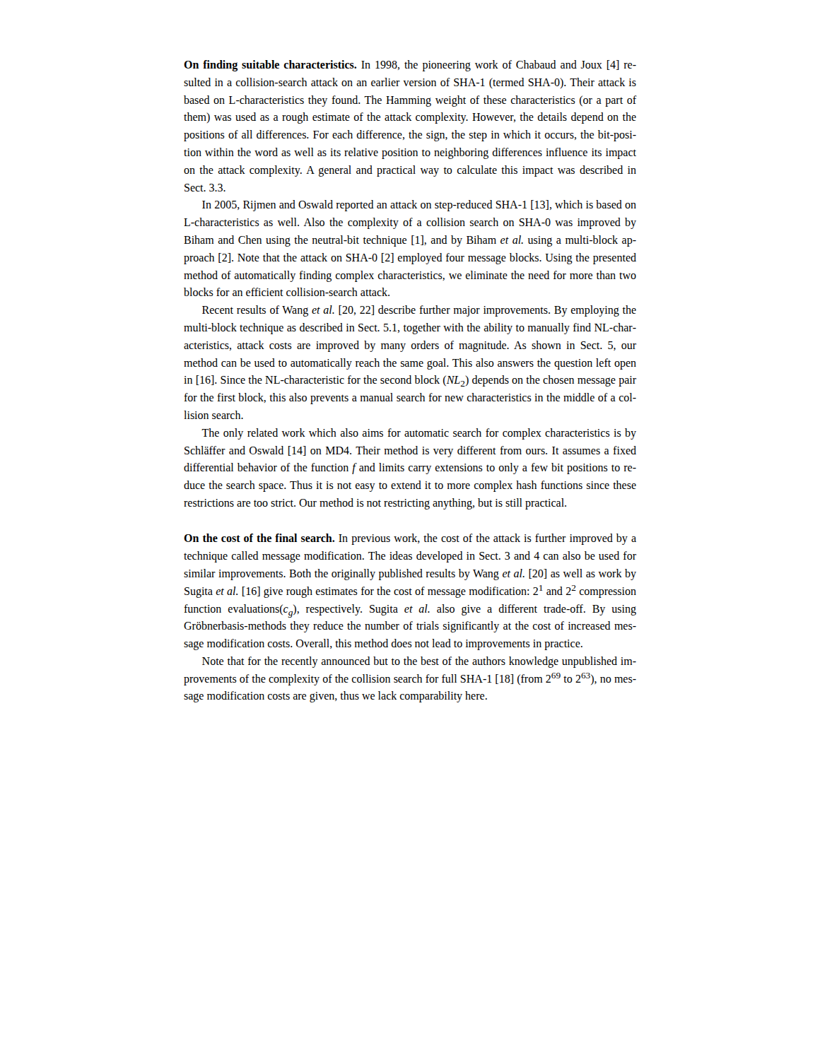On finding suitable characteristics. In 1998, the pioneering work of Chabaud and Joux [4] resulted in a collision-search attack on an earlier version of SHA-1 (termed SHA-0). Their attack is based on L-characteristics they found. The Hamming weight of these characteristics (or a part of them) was used as a rough estimate of the attack complexity. However, the details depend on the positions of all differences. For each difference, the sign, the step in which it occurs, the bit-position within the word as well as its relative position to neighboring differences influence its impact on the attack complexity. A general and practical way to calculate this impact was described in Sect. 3.3.
In 2005, Rijmen and Oswald reported an attack on step-reduced SHA-1 [13], which is based on L-characteristics as well. Also the complexity of a collision search on SHA-0 was improved by Biham and Chen using the neutral-bit technique [1], and by Biham et al. using a multi-block approach [2]. Note that the attack on SHA-0 [2] employed four message blocks. Using the presented method of automatically finding complex characteristics, we eliminate the need for more than two blocks for an efficient collision-search attack.
Recent results of Wang et al. [20, 22] describe further major improvements. By employing the multi-block technique as described in Sect. 5.1, together with the ability to manually find NL-characteristics, attack costs are improved by many orders of magnitude. As shown in Sect. 5, our method can be used to automatically reach the same goal. This also answers the question left open in [16]. Since the NL-characteristic for the second block (NL2) depends on the chosen message pair for the first block, this also prevents a manual search for new characteristics in the middle of a collision search.
The only related work which also aims for automatic search for complex characteristics is by Schläffer and Oswald [14] on MD4. Their method is very different from ours. It assumes a fixed differential behavior of the function f and limits carry extensions to only a few bit positions to reduce the search space. Thus it is not easy to extend it to more complex hash functions since these restrictions are too strict. Our method is not restricting anything, but is still practical.
On the cost of the final search. In previous work, the cost of the attack is further improved by a technique called message modification. The ideas developed in Sect. 3 and 4 can also be used for similar improvements. Both the originally published results by Wang et al. [20] as well as work by Sugita et al. [16] give rough estimates for the cost of message modification: 21 and 22 compression function evaluations(cg), respectively. Sugita et al. also give a different trade-off. By using Gröbnerbasis-methods they reduce the number of trials significantly at the cost of increased message modification costs. Overall, this method does not lead to improvements in practice.
Note that for the recently announced but to the best of the authors knowledge unpublished improvements of the complexity of the collision search for full SHA-1 [18] (from 269 to 263), no message modification costs are given, thus we lack comparability here.